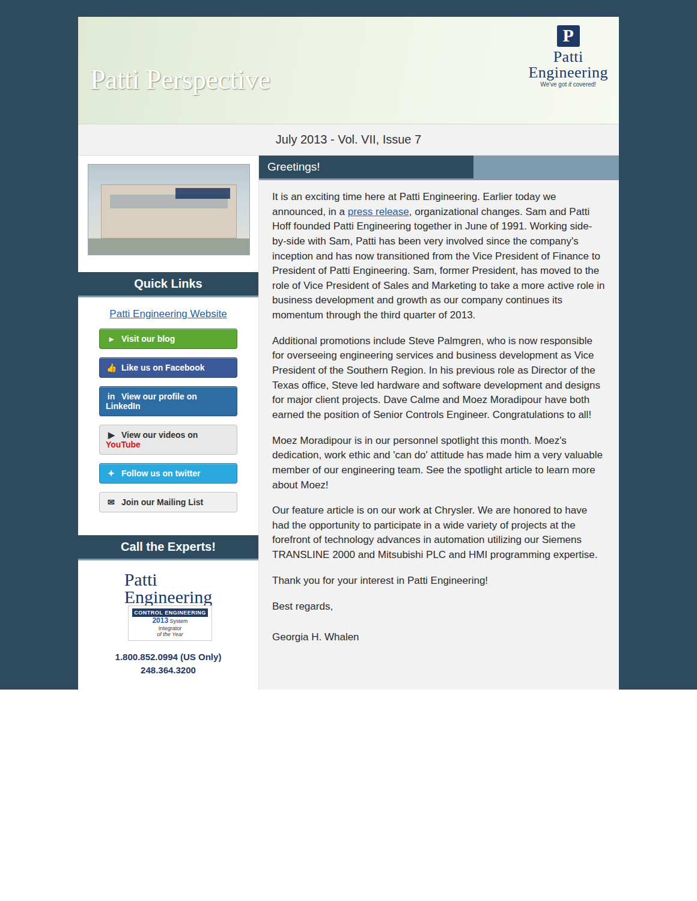P
Patti
Engineering
We've got it covered!
Patti Perspective
July 2013 - Vol. VII, Issue 7
Quick Links
Patti Engineering Website ▸Visit our blog 👍Like us on Facebook in View our profile on LinkedIn ▶View our videos on YouTube ✦Follow us on twitter ✉Join our Mailing List
Call the Experts!
Patti
Engineering
CONTROL ENGINEERING 2013 System
Integrator
of the Year
1.800.852.0994 (US Only)
248.364.3200
Greetings!
It is an exciting time here at Patti Engineering. Earlier today we announced, in a press release, organizational changes. Sam and Patti Hoff founded Patti Engineering together in June of 1991. Working side-by-side with Sam, Patti has been very involved since the company's inception and has now transitioned from the Vice President of Finance to President of Patti Engineering. Sam, former President, has moved to the role of Vice President of Sales and Marketing to take a more active role in business development and growth as our company continues its momentum through the third quarter of 2013.
Additional promotions include Steve Palmgren, who is now responsible for overseeing engineering services and business development as Vice President of the Southern Region. In his previous role as Director of the Texas office, Steve led hardware and software development and designs for major client projects. Dave Calme and Moez Moradipour have both earned the position of Senior Controls Engineer. Congratulations to all!
Moez Moradipour is in our personnel spotlight this month. Moez's dedication, work ethic and 'can do' attitude has made him a very valuable member of our engineering team. See the spotlight article to learn more about Moez!
Our feature article is on our work at Chrysler. We are honored to have had the opportunity to participate in a wide variety of projects at the forefront of technology advances in automation utilizing our Siemens TRANSLINE 2000 and Mitsubishi PLC and HMI programming expertise.
Thank you for your interest in Patti Engineering!
Best regards,
Georgia H. Whalen